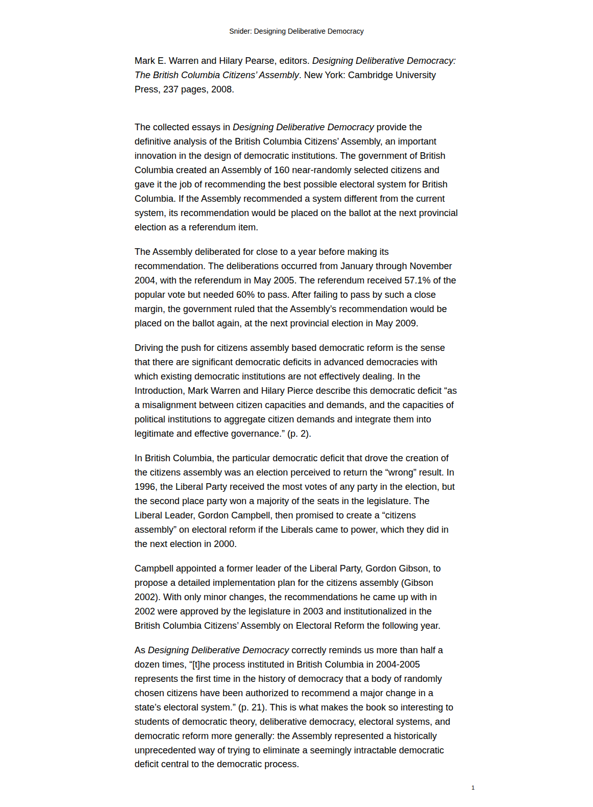Snider: Designing Deliberative Democracy
Mark E. Warren and Hilary Pearse, editors. Designing Deliberative Democracy: The British Columbia Citizens’ Assembly. New York: Cambridge University Press, 237 pages, 2008.
The collected essays in Designing Deliberative Democracy provide the definitive analysis of the British Columbia Citizens’ Assembly, an important innovation in the design of democratic institutions. The government of British Columbia created an Assembly of 160 near-randomly selected citizens and gave it the job of recommending the best possible electoral system for British Columbia. If the Assembly recommended a system different from the current system, its recommendation would be placed on the ballot at the next provincial election as a referendum item.
The Assembly deliberated for close to a year before making its recommendation. The deliberations occurred from January through November 2004, with the referendum in May 2005. The referendum received 57.1% of the popular vote but needed 60% to pass. After failing to pass by such a close margin, the government ruled that the Assembly’s recommendation would be placed on the ballot again, at the next provincial election in May 2009.
Driving the push for citizens assembly based democratic reform is the sense that there are significant democratic deficits in advanced democracies with which existing democratic institutions are not effectively dealing. In the Introduction, Mark Warren and Hilary Pierce describe this democratic deficit “as a misalignment between citizen capacities and demands, and the capacities of political institutions to aggregate citizen demands and integrate them into legitimate and effective governance.” (p. 2).
In British Columbia, the particular democratic deficit that drove the creation of the citizens assembly was an election perceived to return the “wrong” result. In 1996, the Liberal Party received the most votes of any party in the election, but the second place party won a majority of the seats in the legislature. The Liberal Leader, Gordon Campbell, then promised to create a “citizens assembly” on electoral reform if the Liberals came to power, which they did in the next election in 2000.
Campbell appointed a former leader of the Liberal Party, Gordon Gibson, to propose a detailed implementation plan for the citizens assembly (Gibson 2002). With only minor changes, the recommendations he came up with in 2002 were approved by the legislature in 2003 and institutionalized in the British Columbia Citizens’ Assembly on Electoral Reform the following year.
As Designing Deliberative Democracy correctly reminds us more than half a dozen times, “[t]he process instituted in British Columbia in 2004-2005 represents the first time in the history of democracy that a body of randomly chosen citizens have been authorized to recommend a major change in a state’s electoral system.” (p. 21). This is what makes the book so interesting to students of democratic theory, deliberative democracy, electoral systems, and democratic reform more generally: the Assembly represented a historically unprecedented way of trying to eliminate a seemingly intractable democratic deficit central to the democratic process.
1